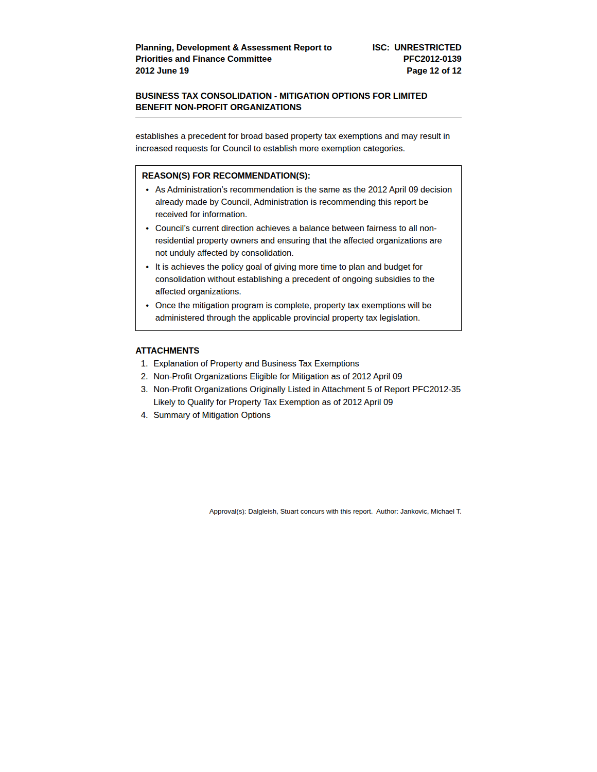Planning, Development & Assessment Report to
Priorities and Finance Committee
2012 June 19
ISC: UNRESTRICTED
PFC2012-0139
Page 12 of 12
Business Tax Consolidation - Mitigation Options for Limited Benefit Non-Profit Organizations
establishes a precedent for broad based property tax exemptions and may result in increased requests for Council to establish more exemption categories.
REASON(S) FOR RECOMMENDATION(S):
As Administration’s recommendation is the same as the 2012 April 09 decision already made by Council, Administration is recommending this report be received for information.
Council’s current direction achieves a balance between fairness to all non-residential property owners and ensuring that the affected organizations are not unduly affected by consolidation.
It is achieves the policy goal of giving more time to plan and budget for consolidation without establishing a precedent of ongoing subsidies to the affected organizations.
Once the mitigation program is complete, property tax exemptions will be administered through the applicable provincial property tax legislation.
ATTACHMENTS
Explanation of Property and Business Tax Exemptions
Non-Profit Organizations Eligible for Mitigation as of 2012 April 09
Non-Profit Organizations Originally Listed in Attachment 5 of Report PFC2012-35 Likely to Qualify for Property Tax Exemption as of 2012 April 09
Summary of Mitigation Options
Approval(s): Dalgleish, Stuart concurs with this report. Author: Jankovic, Michael T.